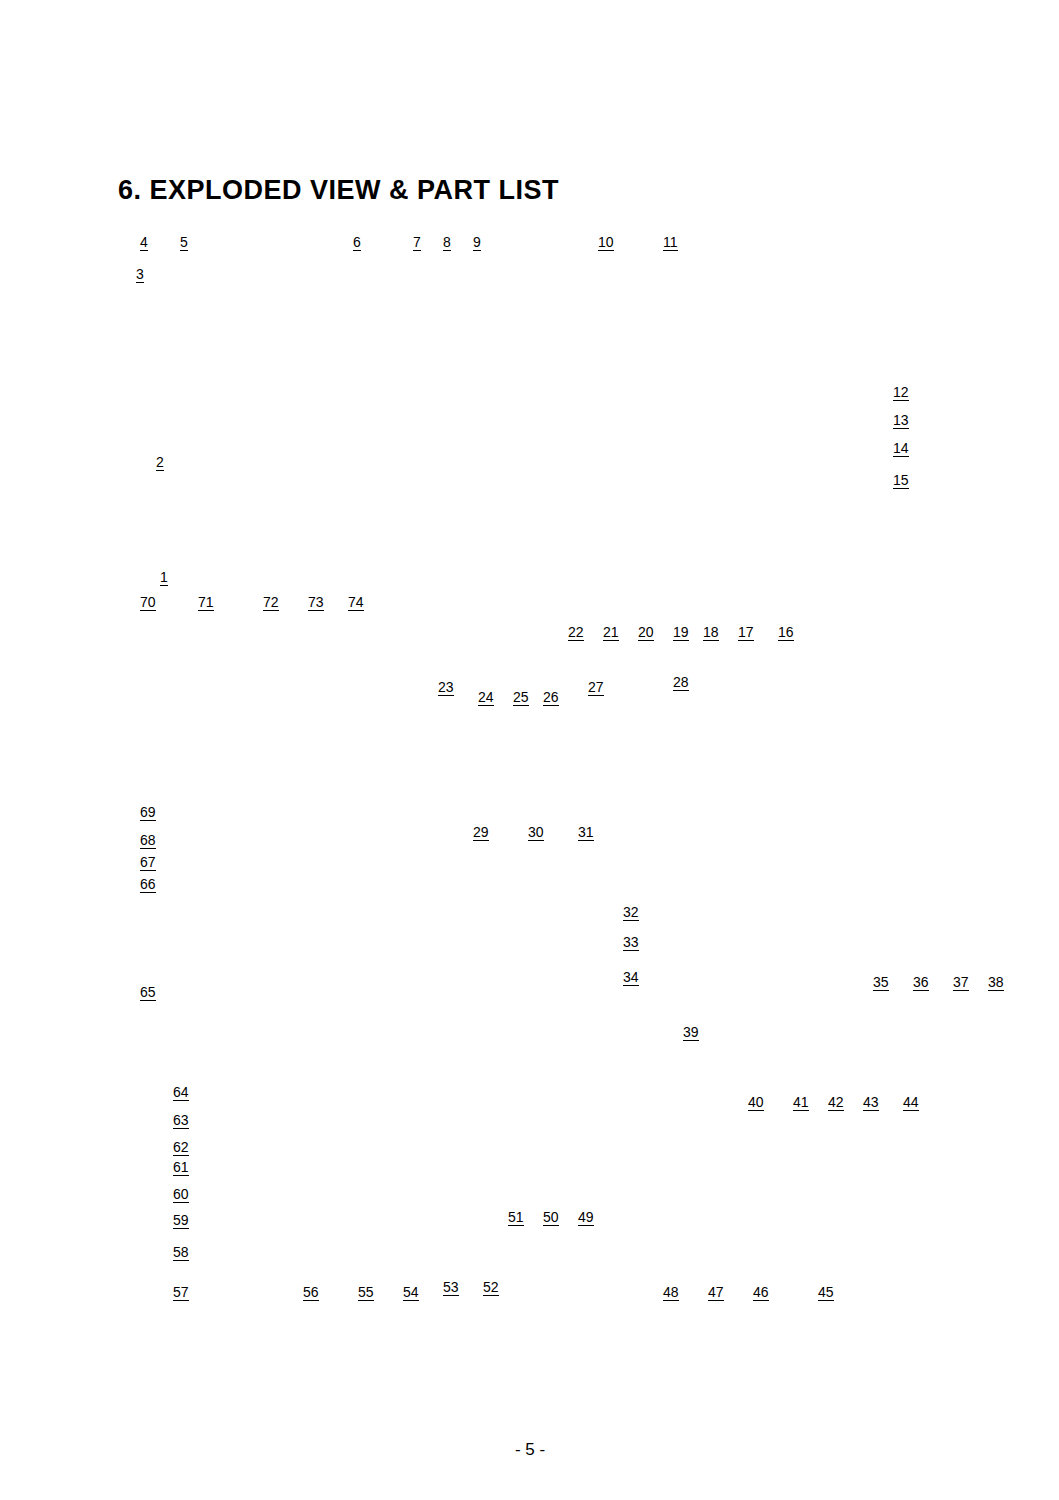6. EXPLODED VIEW & PART LIST
Technical exploded view diagram showing machine components with numbered leader lines. 4 5 6 7 8 9 10 11 3 2 1 12 13 14 15 16 17 18 19 20 21 22 23 24 25 26 27 28 70 71 72 73 74 69 68 67 66 65 29 30 31 32 33 34 35 36 37 38 39 40 41 42 43 44 64 63 62 61 60 59 58 57 56 55 54 53 52 51 50 49 48 47 46 45
- 5 -